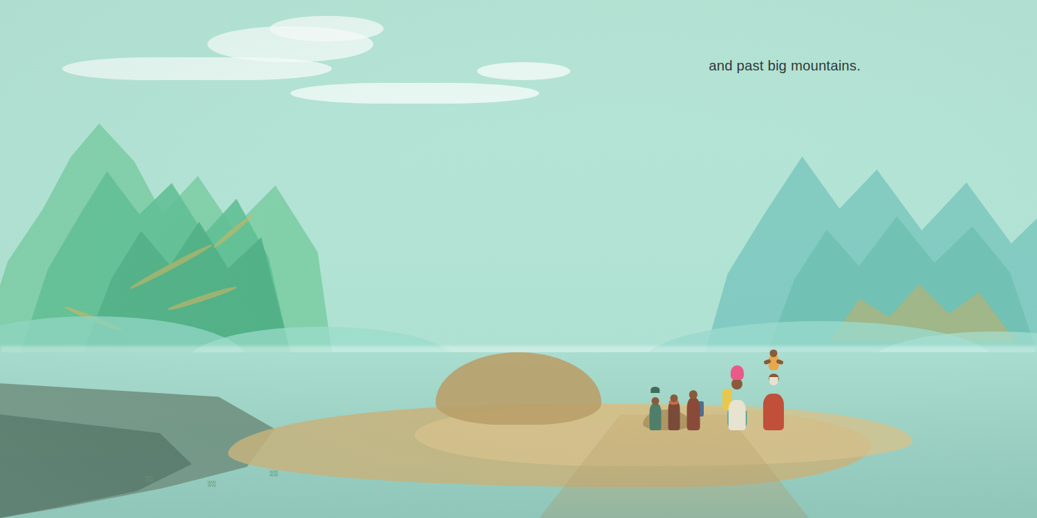ʬʬ
ʬʬ
ʬʬ
and past big mountains.